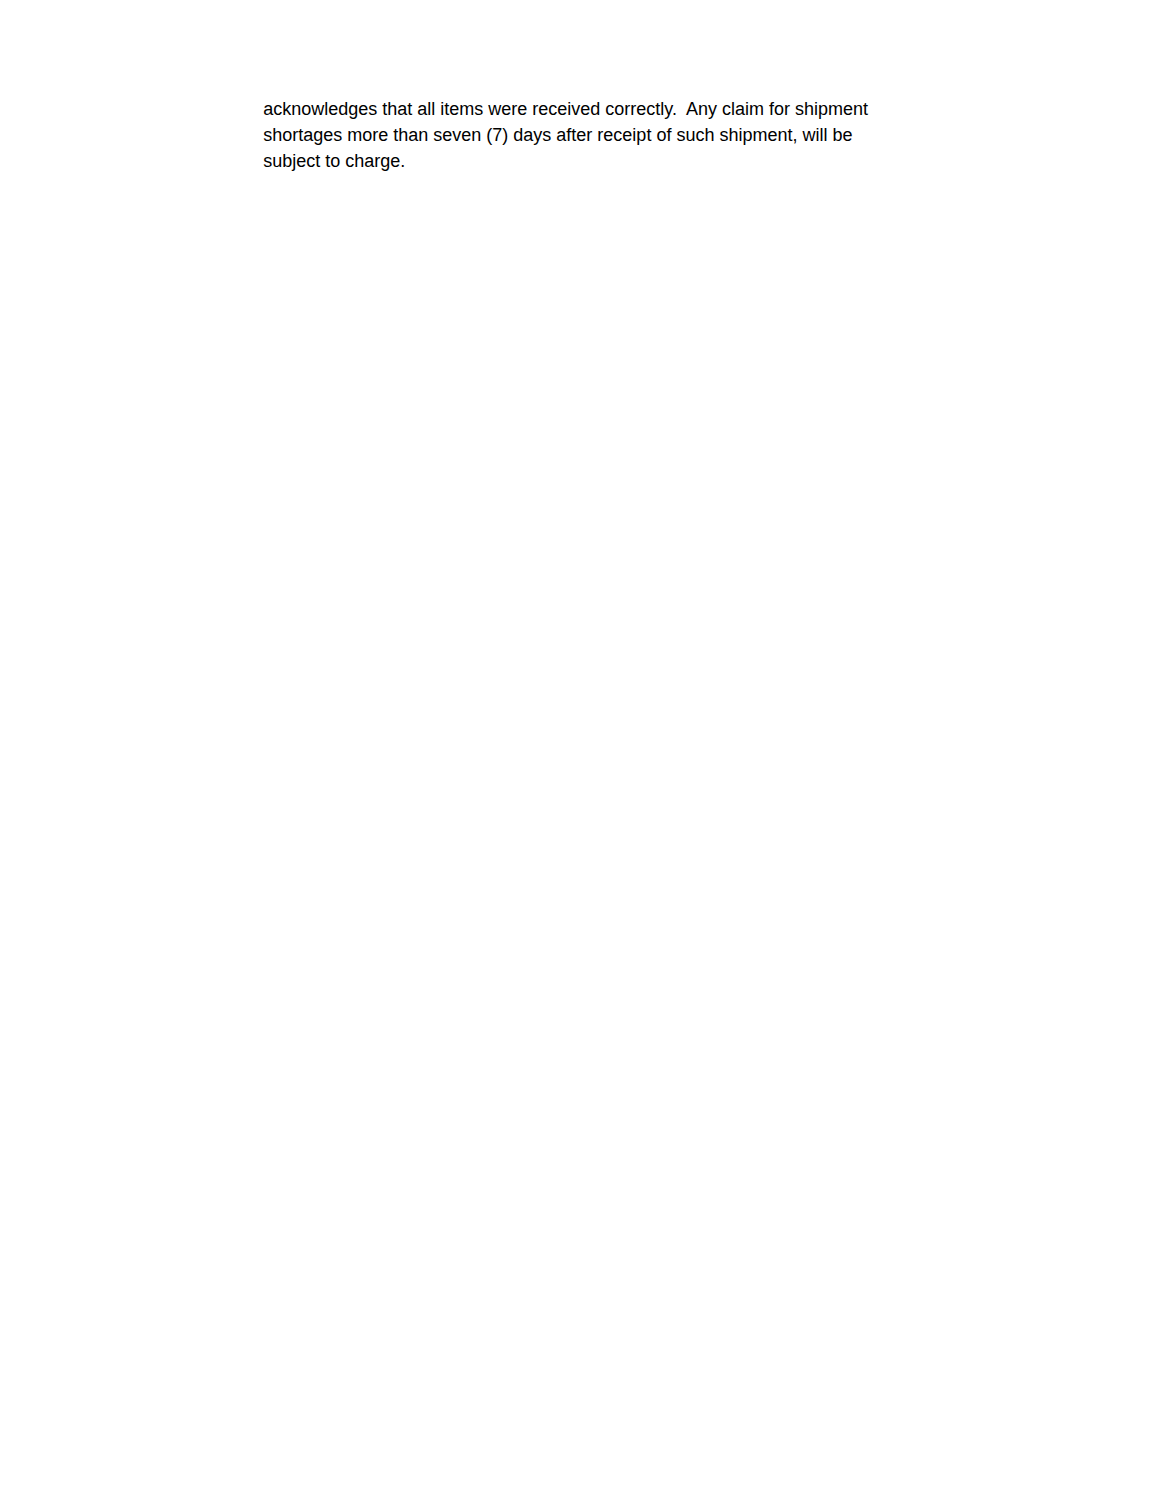acknowledges that all items were received correctly. Any claim for shipment shortages more than seven (7) days after receipt of such shipment, will be subject to charge.